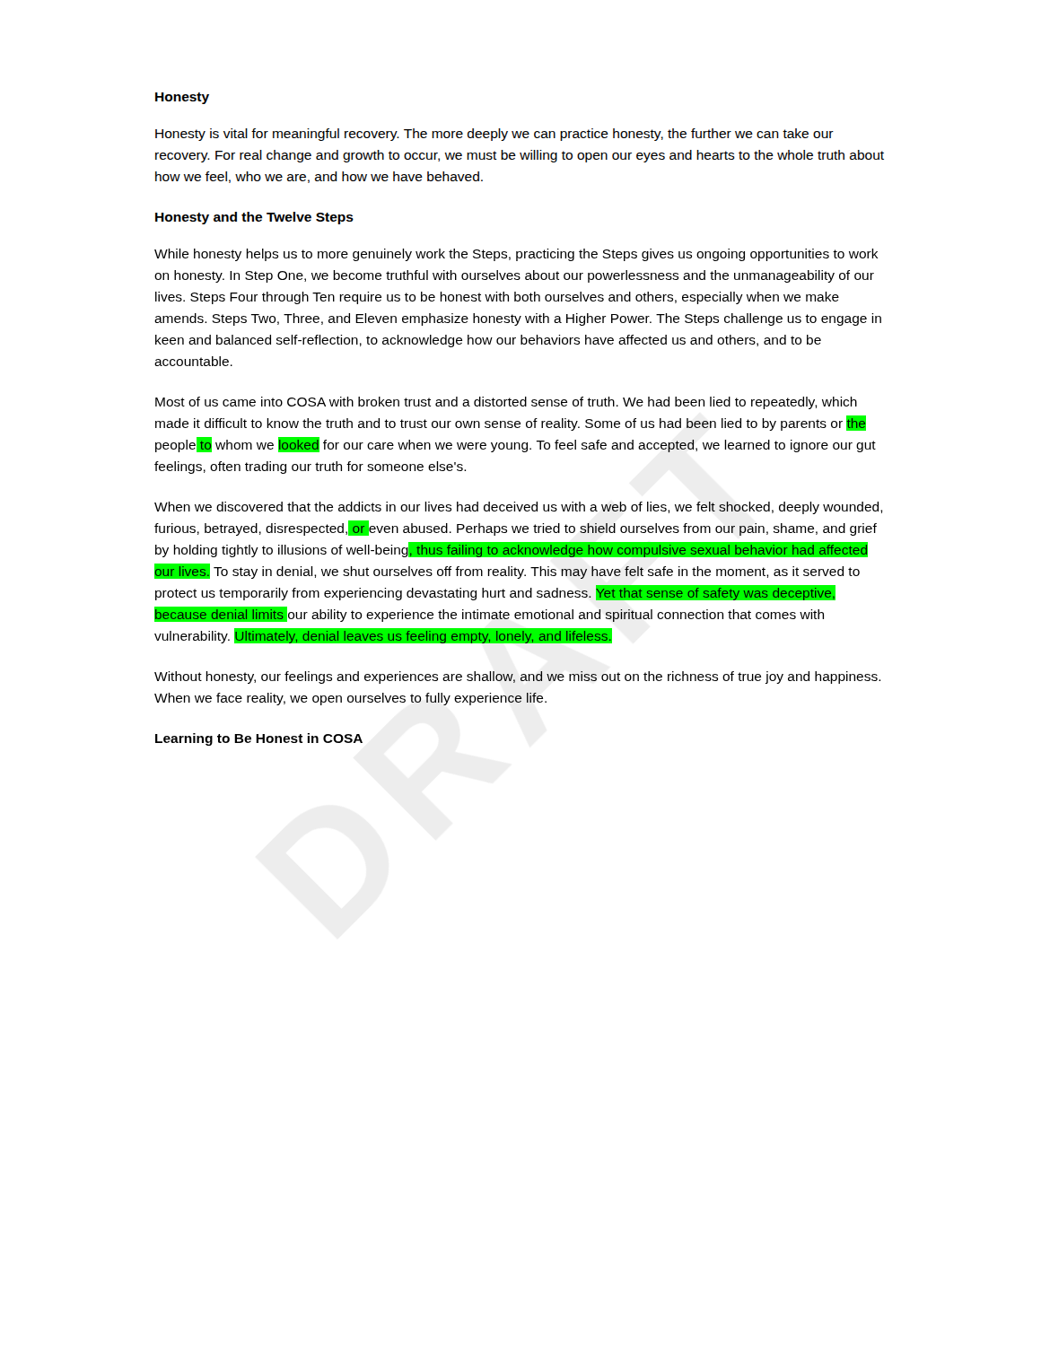Honesty
Honesty is vital for meaningful recovery. The more deeply we can practice honesty, the further we can take our recovery. For real change and growth to occur, we must be willing to open our eyes and hearts to the whole truth about how we feel, who we are, and how we have behaved.
Honesty and the Twelve Steps
While honesty helps us to more genuinely work the Steps, practicing the Steps gives us ongoing opportunities to work on honesty. In Step One, we become truthful with ourselves about our powerlessness and the unmanageability of our lives. Steps Four through Ten require us to be honest with both ourselves and others, especially when we make amends. Steps Two, Three, and Eleven emphasize honesty with a Higher Power. The Steps challenge us to engage in keen and balanced self-reflection, to acknowledge how our behaviors have affected us and others, and to be accountable.
Most of us came into COSA with broken trust and a distorted sense of truth. We had been lied to repeatedly, which made it difficult to know the truth and to trust our own sense of reality. Some of us had been lied to by parents or the people to whom we looked for our care when we were young. To feel safe and accepted, we learned to ignore our gut feelings, often trading our truth for someone else's.
When we discovered that the addicts in our lives had deceived us with a web of lies, we felt shocked, deeply wounded, furious, betrayed, disrespected, or even abused. Perhaps we tried to shield ourselves from our pain, shame, and grief by holding tightly to illusions of well-being, thus failing to acknowledge how compulsive sexual behavior had affected our lives. To stay in denial, we shut ourselves off from reality. This may have felt safe in the moment, as it served to protect us temporarily from experiencing devastating hurt and sadness. Yet that sense of safety was deceptive, because denial limits our ability to experience the intimate emotional and spiritual connection that comes with vulnerability. Ultimately, denial leaves us feeling empty, lonely, and lifeless.
Without honesty, our feelings and experiences are shallow, and we miss out on the richness of true joy and happiness. When we face reality, we open ourselves to fully experience life.
Learning to Be Honest in COSA